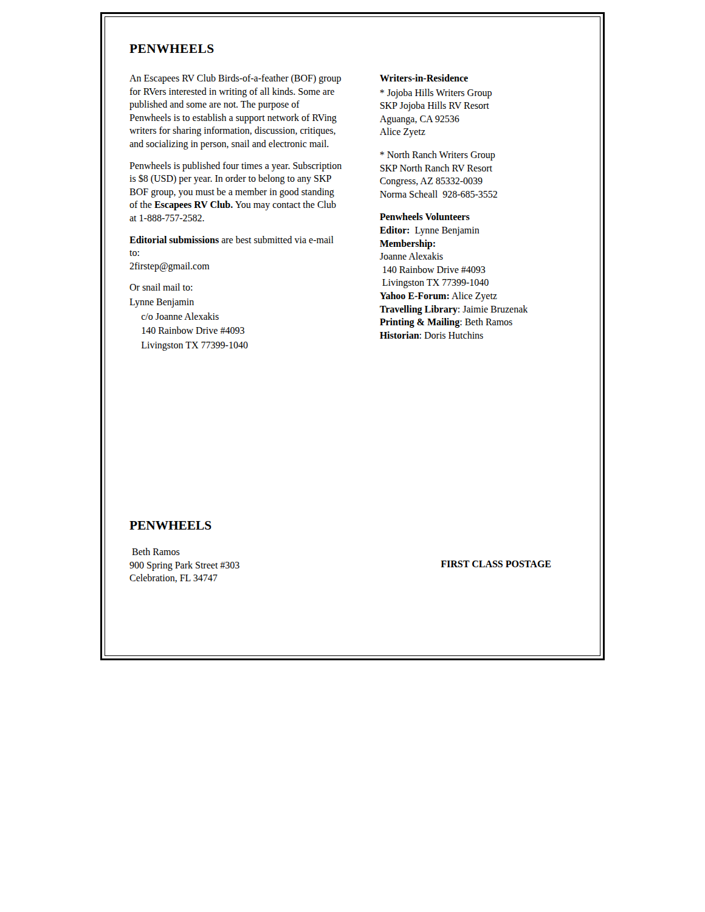PENWHEELS
An Escapees RV Club Birds-of-a-feather (BOF) group for RVers interested in writing of all kinds. Some are published and some are not. The purpose of Penwheels is to establish a support network of RVing writers for sharing information, discussion, critiques, and socializing in person, snail and electronic mail.
Penwheels is published four times a year. Subscription is $8 (USD) per year. In order to belong to any SKP BOF group, you must be a member in good standing of the Escapees RV Club. You may contact the Club at 1-888-757-2582.
Editorial submissions are best submitted via e-mail to:
2firstep@gmail.com
Or snail mail to:
Lynne Benjamin
c/o Joanne Alexakis
140 Rainbow Drive #4093
Livingston TX 77399-1040
Writers-in-Residence
* Jojoba Hills Writers Group
SKP Jojoba Hills RV Resort
Aguanga, CA 92536
Alice Zyetz
* North Ranch Writers Group
SKP North Ranch RV Resort
Congress, AZ 85332-0039
Norma Scheall 928-685-3552
Penwheels Volunteers
Editor: Lynne Benjamin
Membership:
Joanne Alexakis
140 Rainbow Drive #4093
Livingston TX 77399-1040
Yahoo E-Forum: Alice Zyetz
Travelling Library: Jaimie Bruzenak
Printing & Mailing: Beth Ramos
Historian: Doris Hutchins
PENWHEELS
Beth Ramos
900 Spring Park Street #303
Celebration, FL 34747
FIRST CLASS POSTAGE